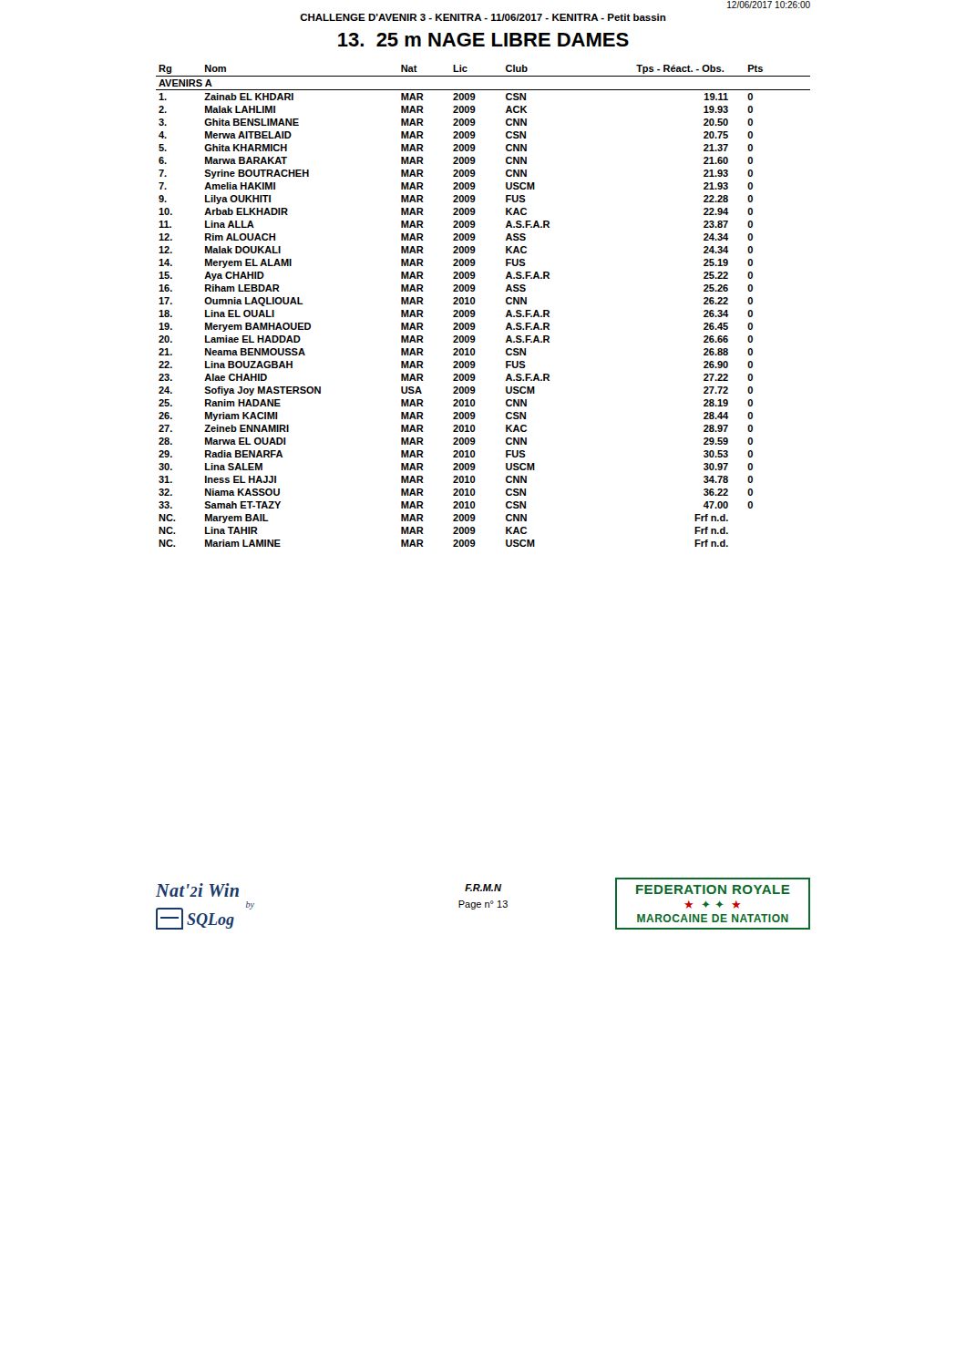12/06/2017 10:26:00
CHALLENGE D'AVENIR 3 - KENITRA - 11/06/2017 - KENITRA - Petit bassin
13. 25 m NAGE LIBRE DAMES
| Rg | Nom | Nat | Lic | Club | Tps - Réact. - Obs. | Pts |
| --- | --- | --- | --- | --- | --- | --- |
| AVENIRS A |
| 1. | Zainab EL KHDARI | MAR | 2009 | CSN | 19.11 | 0 |
| 2. | Malak LAHLIMI | MAR | 2009 | ACK | 19.93 | 0 |
| 3. | Ghita BENSLIMANE | MAR | 2009 | CNN | 20.50 | 0 |
| 4. | Merwa AITBELAID | MAR | 2009 | CSN | 20.75 | 0 |
| 5. | Ghita KHARMICH | MAR | 2009 | CNN | 21.37 | 0 |
| 6. | Marwa BARAKAT | MAR | 2009 | CNN | 21.60 | 0 |
| 7. | Syrine BOUTRACHEH | MAR | 2009 | CNN | 21.93 | 0 |
| 7. | Amelia HAKIMI | MAR | 2009 | USCM | 21.93 | 0 |
| 9. | Lilya OUKHITI | MAR | 2009 | FUS | 22.28 | 0 |
| 10. | Arbab ELKHADIR | MAR | 2009 | KAC | 22.94 | 0 |
| 11. | Lina ALLA | MAR | 2009 | A.S.F.A.R | 23.87 | 0 |
| 12. | Rim ALOUACH | MAR | 2009 | ASS | 24.34 | 0 |
| 12. | Malak DOUKALI | MAR | 2009 | KAC | 24.34 | 0 |
| 14. | Meryem EL ALAMI | MAR | 2009 | FUS | 25.19 | 0 |
| 15. | Aya CHAHID | MAR | 2009 | A.S.F.A.R | 25.22 | 0 |
| 16. | Riham LEBDAR | MAR | 2009 | ASS | 25.26 | 0 |
| 17. | Oumnia LAQLIOUAL | MAR | 2010 | CNN | 26.22 | 0 |
| 18. | Lina EL OUALI | MAR | 2009 | A.S.F.A.R | 26.34 | 0 |
| 19. | Meryem BAMHAOUED | MAR | 2009 | A.S.F.A.R | 26.45 | 0 |
| 20. | Lamiae EL HADDAD | MAR | 2009 | A.S.F.A.R | 26.66 | 0 |
| 21. | Neama BENMOUSSA | MAR | 2010 | CSN | 26.88 | 0 |
| 22. | Lina BOUZAGBAH | MAR | 2009 | FUS | 26.90 | 0 |
| 23. | Alae CHAHID | MAR | 2009 | A.S.F.A.R | 27.22 | 0 |
| 24. | Sofiya Joy MASTERSON | USA | 2009 | USCM | 27.72 | 0 |
| 25. | Ranim HADANE | MAR | 2010 | CNN | 28.19 | 0 |
| 26. | Myriam KACIMI | MAR | 2009 | CSN | 28.44 | 0 |
| 27. | Zeineb ENNAMIRI | MAR | 2010 | KAC | 28.97 | 0 |
| 28. | Marwa EL OUADI | MAR | 2009 | CNN | 29.59 | 0 |
| 29. | Radia BENARFA | MAR | 2010 | FUS | 30.53 | 0 |
| 30. | Lina SALEM | MAR | 2009 | USCM | 30.97 | 0 |
| 31. | Iness EL HAJJI | MAR | 2010 | CNN | 34.78 | 0 |
| 32. | Niama KASSOU | MAR | 2010 | CSN | 36.22 | 0 |
| 33. | Samah ET-TAZY | MAR | 2010 | CSN | 47.00 | 0 |
| NC. | Maryem BAIL | MAR | 2009 | CNN | Frf n.d. | |
| NC. | Lina TAHIR | MAR | 2009 | KAC | Frf n.d. | |
| NC. | Mariam LAMINE | MAR | 2009 | USCM | Frf n.d. | |
Nat'2i Win
by
SQLog
F.R.M.N
Page n° 13
FEDERATION ROYALE
★ ✦ ✦ ★
MAROCAINE DE NATATION